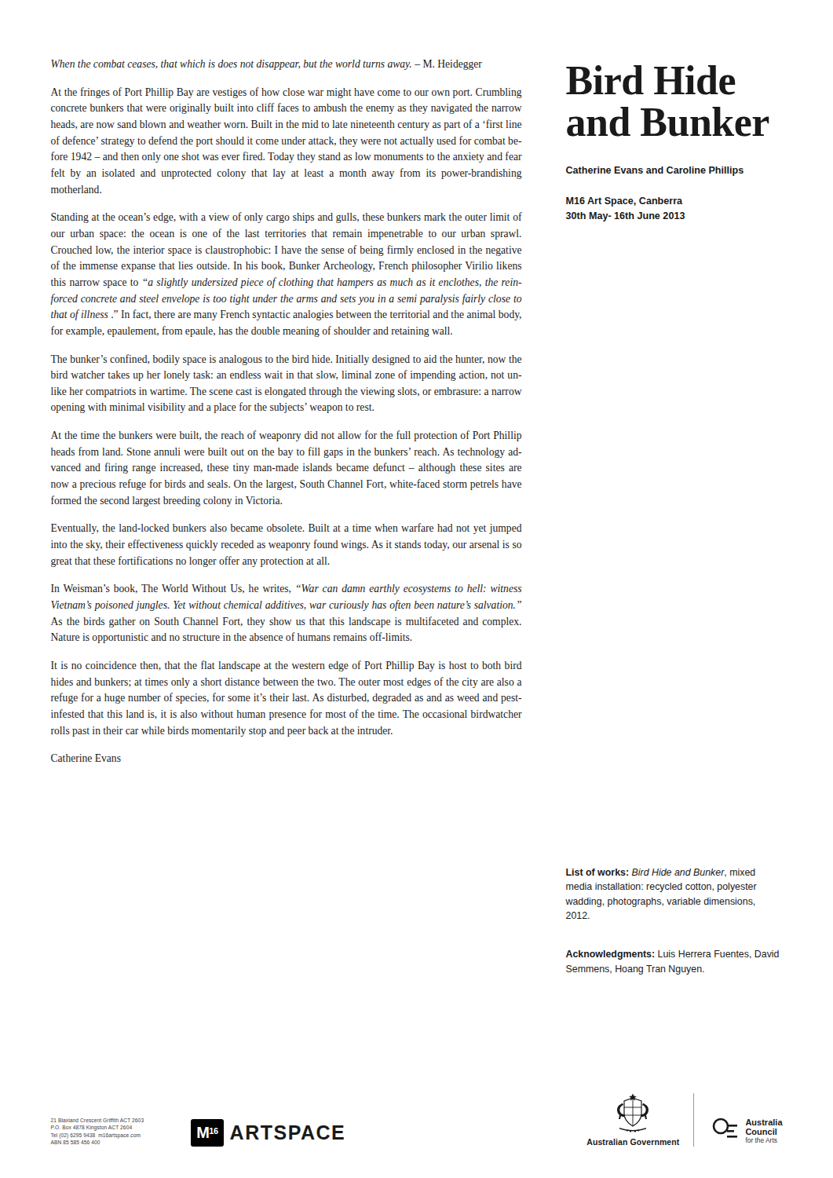When the combat ceases, that which is does not disappear, but the world turns away. – M. Heidegger
At the fringes of Port Phillip Bay are vestiges of how close war might have come to our own port. Crumbling concrete bunkers that were originally built into cliff faces to ambush the enemy as they navigated the narrow heads, are now sand blown and weather worn. Built in the mid to late nineteenth century as part of a ‘first line of defence’ strategy to defend the port should it come under attack, they were not actually used for combat before 1942 – and then only one shot was ever fired. Today they stand as low monuments to the anxiety and fear felt by an isolated and unprotected colony that lay at least a month away from its power-brandishing motherland.
Standing at the ocean’s edge, with a view of only cargo ships and gulls, these bunkers mark the outer limit of our urban space: the ocean is one of the last territories that remain impenetrable to our urban sprawl. Crouched low, the interior space is claustrophobic: I have the sense of being firmly enclosed in the negative of the immense expanse that lies outside. In his book, Bunker Archeology, French philosopher Virilio likens this narrow space to “a slightly undersized piece of clothing that hampers as much as it enclothes, the reinforced concrete and steel envelope is too tight under the arms and sets you in a semi paralysis fairly close to that of illness .” In fact, there are many French syntactic analogies between the territorial and the animal body, for example, epaulement, from epaule, has the double meaning of shoulder and retaining wall.
The bunker’s confined, bodily space is analogous to the bird hide. Initially designed to aid the hunter, now the bird watcher takes up her lonely task: an endless wait in that slow, liminal zone of impending action, not unlike her compatriots in wartime. The scene cast is elongated through the viewing slots, or embrasure: a narrow opening with minimal visibility and a place for the subjects’ weapon to rest.
At the time the bunkers were built, the reach of weaponry did not allow for the full protection of Port Phillip heads from land. Stone annuli were built out on the bay to fill gaps in the bunkers’ reach. As technology advanced and firing range increased, these tiny man-made islands became defunct – although these sites are now a precious refuge for birds and seals. On the largest, South Channel Fort, white-faced storm petrels have formed the second largest breeding colony in Victoria.
Eventually, the land-locked bunkers also became obsolete. Built at a time when warfare had not yet jumped into the sky, their effectiveness quickly receded as weaponry found wings. As it stands today, our arsenal is so great that these fortifications no longer offer any protection at all.
In Weisman’s book, The World Without Us, he writes, “War can damn earthly ecosystems to hell: witness Vietnam’s poisoned jungles. Yet without chemical additives, war curiously has often been nature’s salvation.” As the birds gather on South Channel Fort, they show us that this landscape is multifaceted and complex. Nature is opportunistic and no structure in the absence of humans remains off-limits.
It is no coincidence then, that the flat landscape at the western edge of Port Phillip Bay is host to both bird hides and bunkers; at times only a short distance between the two. The outer most edges of the city are also a refuge for a huge number of species, for some it’s their last. As disturbed, degraded as and as weed and pest-infested that this land is, it is also without human presence for most of the time. The occasional birdwatcher rolls past in their car while birds momentarily stop and peer back at the intruder.
Catherine Evans
Bird Hide
and Bunker
Catherine Evans and Caroline Phillips
M16 Art Space, Canberra
30th May- 16th June 2013
List of works: Bird Hide and Bunker, mixed media installation: recycled cotton, polyester wadding, photographs, variable dimensions, 2012.
Acknowledgments: Luis Herrera Fuentes, David Semmens, Hoang Tran Nguyen.
21 Blaxland Crescent Griffith ACT 2603
P.O. Box 4878 Kingston ACT 2604
Tel (02) 6295 9438 m16artspace.com
ABN 85 585 456 400
M16
ARTSPACE
Australian Government
Australia
Council
for the Arts